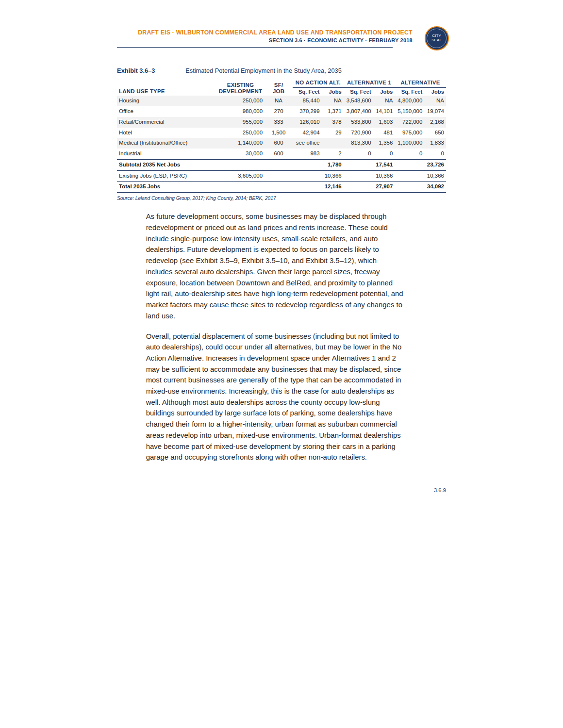Draft EIS · Wilburton Commercial Area Land Use and Transportation Project
Section 3.6 · Economic Activity · February 2018
CITY
SEAL
Exhibit 3.6–3
Estimated Potential Employment in the Study Area, 2035
| Land Use Type | Existing Development | SF/ Job | No Action Alt. | Alternative 1 | Alternative |
| --- | --- | --- | --- | --- | --- |
| Sq. Feet | Jobs | Sq. Feet | Jobs | Sq. Feet | Jobs |
| Housing | 250,000 | NA | 85,440 | NA | 3,548,600 | NA | 4,800,000 | NA |
| Office | 980,000 | 270 | 370,299 | 1,371 | 3,807,400 | 14,101 | 5,150,000 | 19,074 |
| Retail/Commercial | 955,000 | 333 | 126,010 | 378 | 533,800 | 1,603 | 722,000 | 2,168 |
| Hotel | 250,000 | 1,500 | 42,904 | 29 | 720,900 | 481 | 975,000 | 650 |
| Medical (Institutional/Office) | 1,140,000 | 600 | see office | | 813,300 | 1,356 | 1,100,000 | 1,833 |
| Industrial | 30,000 | 600 | 983 | 2 | 0 | 0 | 0 | 0 |
| Subtotal 2035 Net Jobs | | | | 1,780 | | 17,541 | | 23,726 |
| Existing Jobs (ESD, PSRC) | 3,605,000 | | | 10,366 | | 10,366 | | 10,366 |
| Total 2035 Jobs | | | | 12,146 | | 27,907 | | 34,092 |
Source: Leland Consulting Group, 2017; King County, 2014; BERK, 2017
As future development occurs, some businesses may be displaced through redevelopment or priced out as land prices and rents increase. These could include single-purpose low-intensity uses, small-scale retailers, and auto dealerships. Future development is expected to focus on parcels likely to redevelop (see Exhibit 3.5–9, Exhibit 3.5–10, and Exhibit 3.5–12), which includes several auto dealerships. Given their large parcel sizes, freeway exposure, location between Downtown and BelRed, and proximity to planned light rail, auto-dealership sites have high long-term redevelopment potential, and market factors may cause these sites to redevelop regardless of any changes to land use.
Overall, potential displacement of some businesses (including but not limited to auto dealerships), could occur under all alternatives, but may be lower in the No Action Alternative. Increases in development space under Alternatives 1 and 2 may be sufficient to accommodate any businesses that may be displaced, since most current businesses are generally of the type that can be accommodated in mixed-use environments. Increasingly, this is the case for auto dealerships as well. Although most auto dealerships across the county occupy low-slung buildings surrounded by large surface lots of parking, some dealerships have changed their form to a higher-intensity, urban format as suburban commercial areas redevelop into urban, mixed-use environments. Urban-format dealerships have become part of mixed-use development by storing their cars in a parking garage and occupying storefronts along with other non-auto retailers.
3.6.9